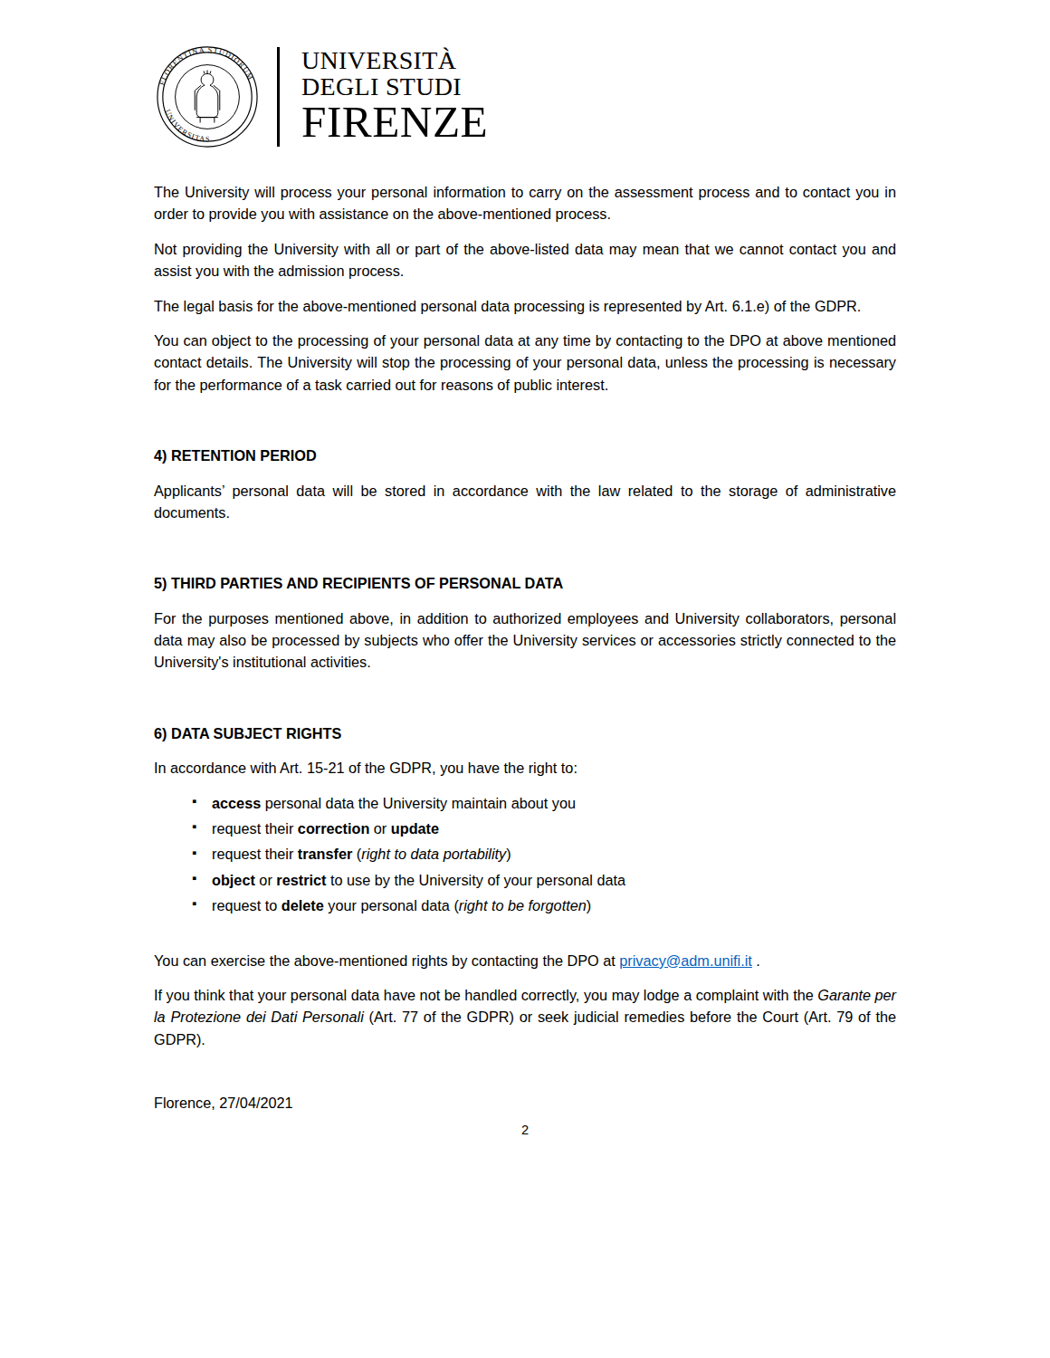FLORENTINA STUDIORUM UNIVERSITAS
Università
degli studi
Firenze
The University will process your personal information to carry on the assessment process and to contact you in order to provide you with assistance on the above-mentioned process.
Not providing the University with all or part of the above-listed data may mean that we cannot contact you and assist you with the admission process.
The legal basis for the above-mentioned personal data processing is represented by Art. 6.1.e) of the GDPR.
You can object to the processing of your personal data at any time by contacting to the DPO at above mentioned contact details. The University will stop the processing of your personal data, unless the processing is necessary for the performance of a task carried out for reasons of public interest.
4) RETENTION PERIOD
Applicants’ personal data will be stored in accordance with the law related to the storage of administrative documents.
5) THIRD PARTIES AND RECIPIENTS OF PERSONAL DATA
For the purposes mentioned above, in addition to authorized employees and University collaborators, personal data may also be processed by subjects who offer the University services or accessories strictly connected to the University's institutional activities.
6) DATA SUBJECT RIGHTS
In accordance with Art. 15-21 of the GDPR, you have the right to:
access personal data the University maintain about you
request their correction or update
request their transfer (right to data portability)
object or restrict to use by the University of your personal data
request to delete your personal data (right to be forgotten)
You can exercise the above-mentioned rights by contacting the DPO at privacy@adm.unifi.it .
If you think that your personal data have not be handled correctly, you may lodge a complaint with the Garante per la Protezione dei Dati Personali (Art. 77 of the GDPR) or seek judicial remedies before the Court (Art. 79 of the GDPR).
Florence, 27/04/2021
2